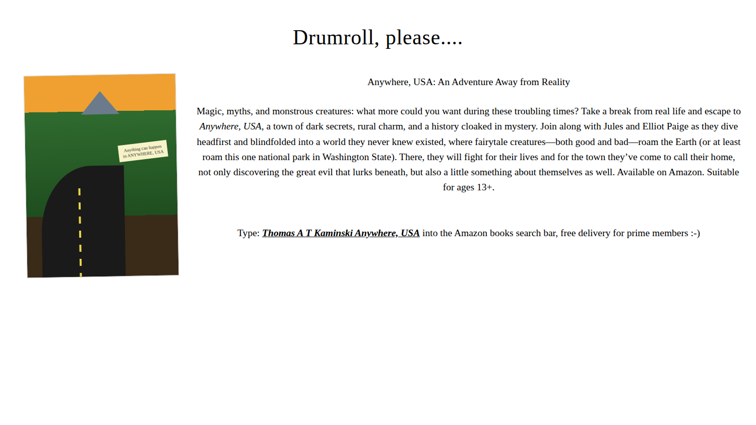Drumroll, please....
Anything can happen
in ANYWHERE, USA
Anywhere, USA: An Adventure Away from Reality
Magic, myths, and monstrous creatures: what more could you want during these troubling times? Take a break from real life and escape to Anywhere, USA, a town of dark secrets, rural charm, and a history cloaked in mystery. Join along with Jules and Elliot Paige as they dive headfirst and blindfolded into a world they never knew existed, where fairytale creatures—both good and bad—roam the Earth (or at least roam this one national park in Washington State). There, they will fight for their lives and for the town they’ve come to call their home, not only discovering the great evil that lurks beneath, but also a little something about themselves as well. Available on Amazon. Suitable for ages 13+.
Type: Thomas A T Kaminski Anywhere, USA into the Amazon books search bar, free delivery for prime members :-)